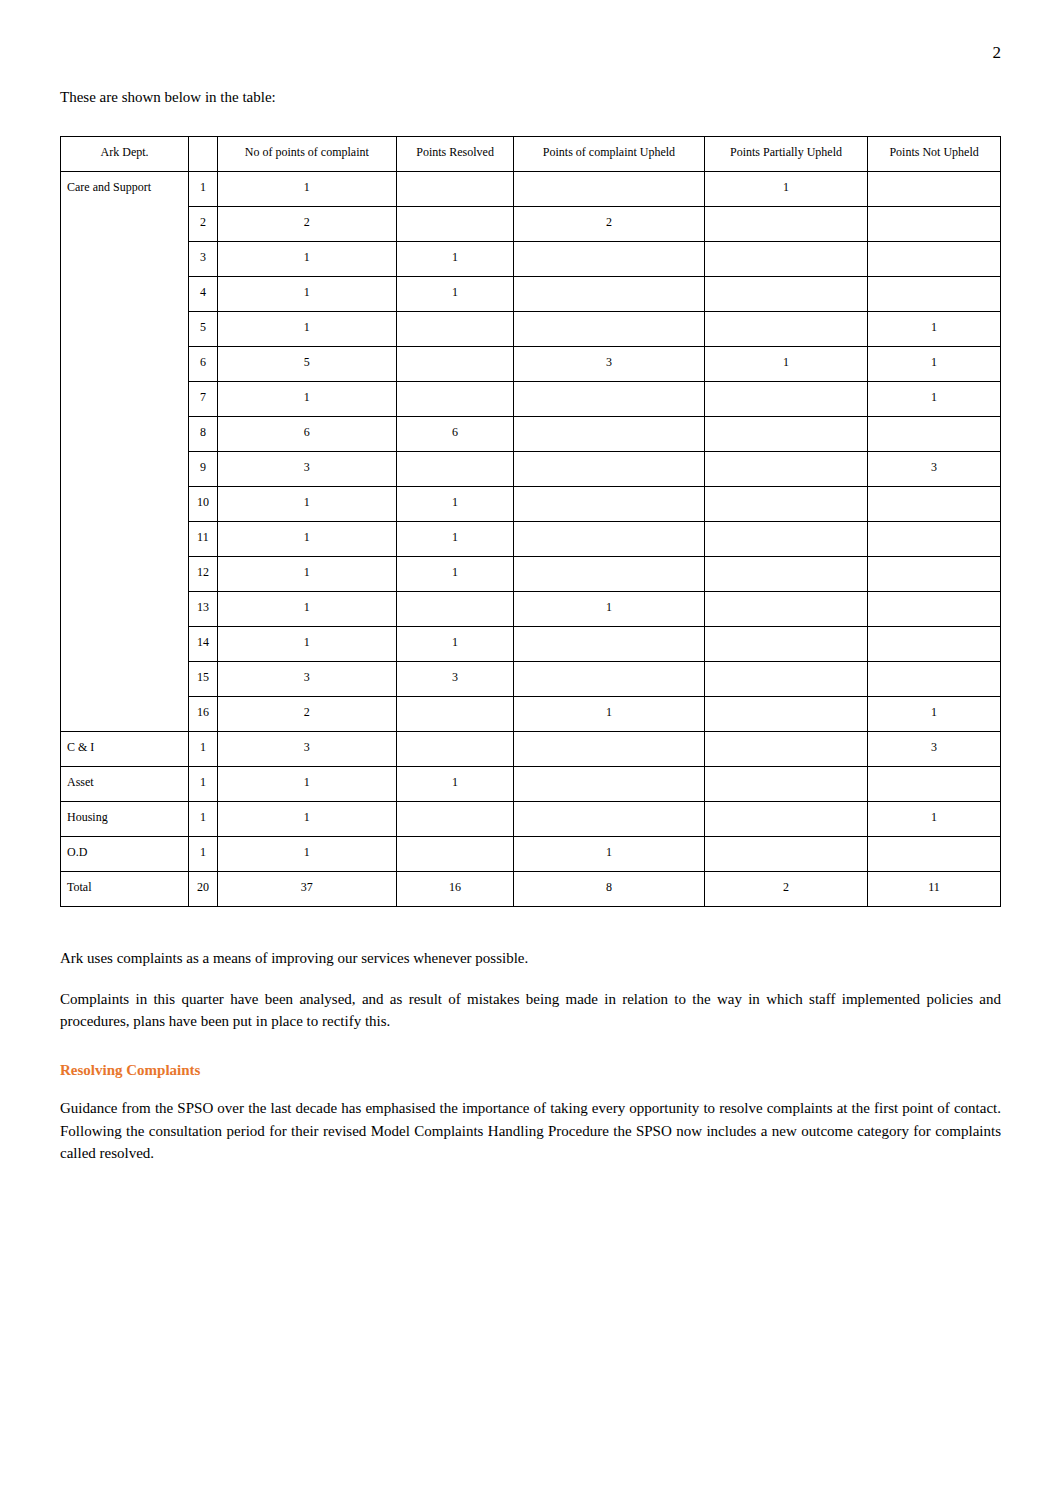2
These are shown below in the table:
| Ark Dept. | | No of points of complaint | Points Resolved | Points of complaint Upheld | Points Partially Upheld | Points Not Upheld |
| --- | --- | --- | --- | --- | --- | --- |
| Care and Support | 1 | 1 | | | 1 | |
| 2 | 2 | | 2 | | |
| 3 | 1 | 1 | | | |
| 4 | 1 | 1 | | | |
| 5 | 1 | | | | 1 |
| 6 | 5 | | 3 | 1 | 1 |
| 7 | 1 | | | | 1 |
| 8 | 6 | 6 | | | |
| 9 | 3 | | | | 3 |
| 10 | 1 | 1 | | | |
| 11 | 1 | 1 | | | |
| 12 | 1 | 1 | | | |
| 13 | 1 | | 1 | | |
| 14 | 1 | 1 | | | |
| 15 | 3 | 3 | | | |
| 16 | 2 | | 1 | | 1 |
| C & I | 1 | 3 | | | | 3 |
| Asset | 1 | 1 | 1 | | | |
| Housing | 1 | 1 | | | | 1 |
| O.D | 1 | 1 | | 1 | | |
| Total | 20 | 37 | 16 | 8 | 2 | 11 |
Ark uses complaints as a means of improving our services whenever possible.
Complaints in this quarter have been analysed, and as result of mistakes being made in relation to the way in which staff implemented policies and procedures, plans have been put in place to rectify this.
Resolving Complaints
Guidance from the SPSO over the last decade has emphasised the importance of taking every opportunity to resolve complaints at the first point of contact. Following the consultation period for their revised Model Complaints Handling Procedure the SPSO now includes a new outcome category for complaints called resolved.